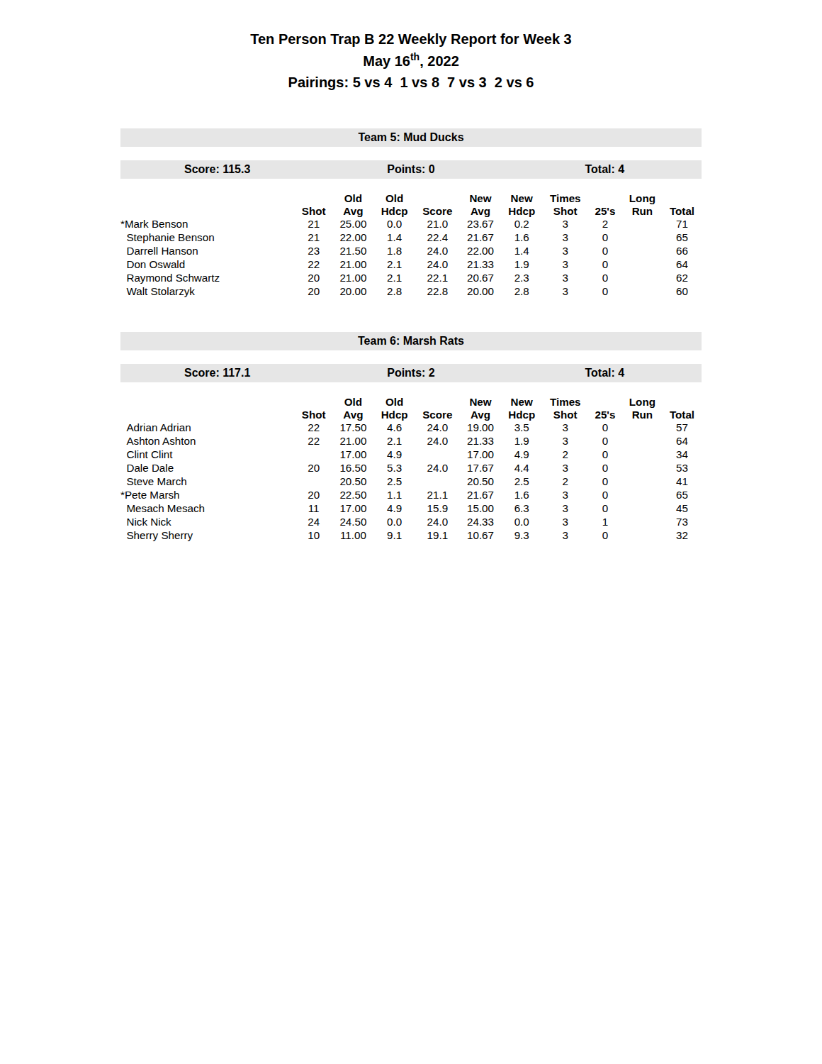Ten Person Trap B 22 Weekly Report for Week 3
May 16th, 2022
Pairings: 5 vs 4 1 vs 8 7 vs 3 2 vs 6
Team 5: Mud Ducks
| Score: 115.3 | Points: 0 | Total: 4 |
| | Shot | Old Avg | Old Hdcp | Score | New Avg | New Hdcp | Times Shot | 25's | Long Run | Total |
| --- | --- | --- | --- | --- | --- | --- | --- | --- | --- | --- |
| *Mark Benson | 21 | 25.00 | 0.0 | 21.0 | 23.67 | 0.2 | 3 | 2 | | 71 |
| Stephanie Benson | 21 | 22.00 | 1.4 | 22.4 | 21.67 | 1.6 | 3 | 0 | | 65 |
| Darrell Hanson | 23 | 21.50 | 1.8 | 24.0 | 22.00 | 1.4 | 3 | 0 | | 66 |
| Don Oswald | 22 | 21.00 | 2.1 | 24.0 | 21.33 | 1.9 | 3 | 0 | | 64 |
| Raymond Schwartz | 20 | 21.00 | 2.1 | 22.1 | 20.67 | 2.3 | 3 | 0 | | 62 |
| Walt Stolarzyk | 20 | 20.00 | 2.8 | 22.8 | 20.00 | 2.8 | 3 | 0 | | 60 |
Team 6: Marsh Rats
| Score: 117.1 | Points: 2 | Total: 4 |
| | Shot | Old Avg | Old Hdcp | Score | New Avg | New Hdcp | Times Shot | 25's | Long Run | Total |
| --- | --- | --- | --- | --- | --- | --- | --- | --- | --- | --- |
| Adrian Adrian | 22 | 17.50 | 4.6 | 24.0 | 19.00 | 3.5 | 3 | 0 | | 57 |
| Ashton Ashton | 22 | 21.00 | 2.1 | 24.0 | 21.33 | 1.9 | 3 | 0 | | 64 |
| Clint Clint | | 17.00 | 4.9 | | 17.00 | 4.9 | 2 | 0 | | 34 |
| Dale Dale | 20 | 16.50 | 5.3 | 24.0 | 17.67 | 4.4 | 3 | 0 | | 53 |
| Steve March | | 20.50 | 2.5 | | 20.50 | 2.5 | 2 | 0 | | 41 |
| *Pete Marsh | 20 | 22.50 | 1.1 | 21.1 | 21.67 | 1.6 | 3 | 0 | | 65 |
| Mesach Mesach | 11 | 17.00 | 4.9 | 15.9 | 15.00 | 6.3 | 3 | 0 | | 45 |
| Nick Nick | 24 | 24.50 | 0.0 | 24.0 | 24.33 | 0.0 | 3 | 1 | | 73 |
| Sherry Sherry | 10 | 11.00 | 9.1 | 19.1 | 10.67 | 9.3 | 3 | 0 | | 32 |